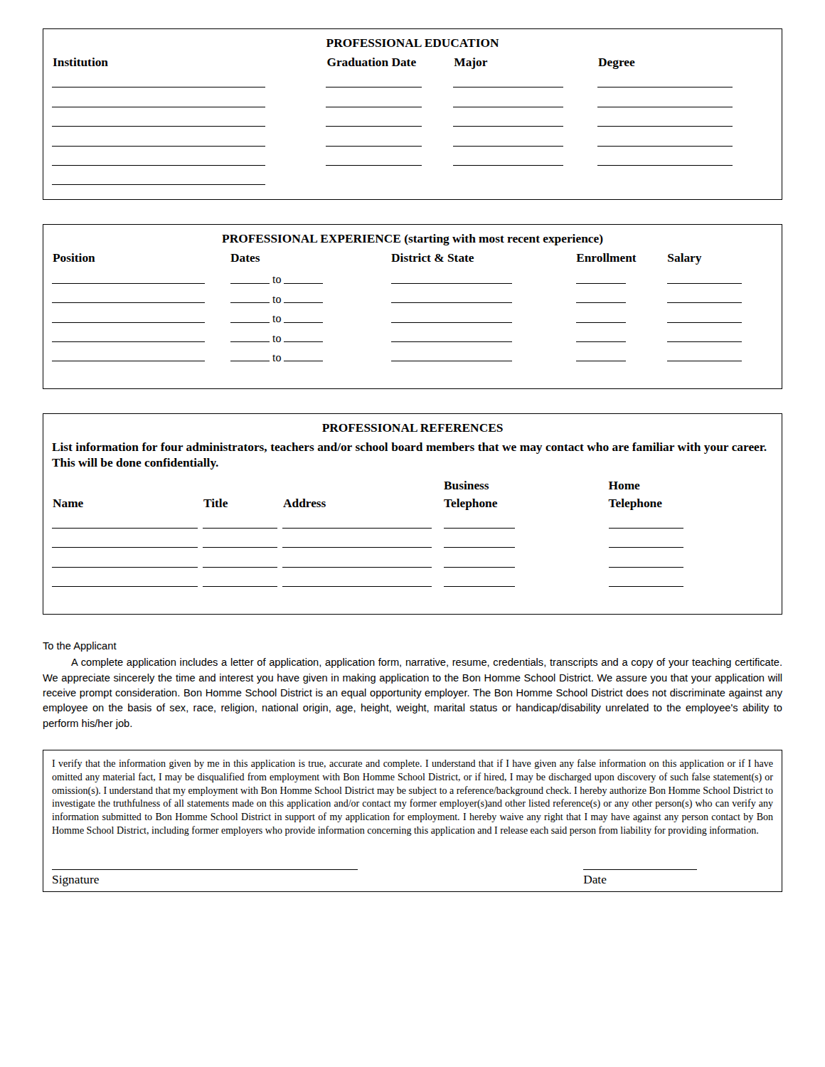PROFESSIONAL EDUCATION
| Institution | Graduation Date | Major | Degree |
| --- | --- | --- | --- |
PROFESSIONAL EXPERIENCE (starting with most recent experience)
| Position | Dates | District & State | Enrollment | Salary |
| --- | --- | --- | --- | --- |
| | to | | | | |
| | to | | | | |
| | to | | | | |
| | to | | | | |
| | to | | | | |
PROFESSIONAL REFERENCES
List information for four administrators, teachers and/or school board members that we may contact who are familiar with your career. This will be done confidentially.
| | | | Business | Home |
| --- | --- | --- | --- | --- |
| Name | Title | Address | Telephone | Telephone |
To the Applicant
A complete application includes a letter of application, application form, narrative, resume, credentials, transcripts and a copy of your teaching certificate. We appreciate sincerely the time and interest you have given in making application to the Bon Homme School District. We assure you that your application will receive prompt consideration. Bon Homme School District is an equal opportunity employer. The Bon Homme School District does not discriminate against any employee on the basis of sex, race, religion, national origin, age, height, weight, marital status or handicap/disability unrelated to the employee's ability to perform his/her job.
I verify that the information given by me in this application is true, accurate and complete. I understand that if I have given any false information on this application or if I have omitted any material fact, I may be disqualified from employment with Bon Homme School District, or if hired, I may be discharged upon discovery of such false statement(s) or omission(s). I understand that my employment with Bon Homme School District may be subject to a reference/background check. I hereby authorize Bon Homme School District to investigate the truthfulness of all statements made on this application and/or contact my former employer(s)and other listed reference(s) or any other person(s) who can verify any information submitted to Bon Homme School District in support of my application for employment. I hereby waive any right that I may have against any person contact by Bon Homme School District, including former employers who provide information concerning this application and I release each said person from liability for providing information.
| Signature | | Date |